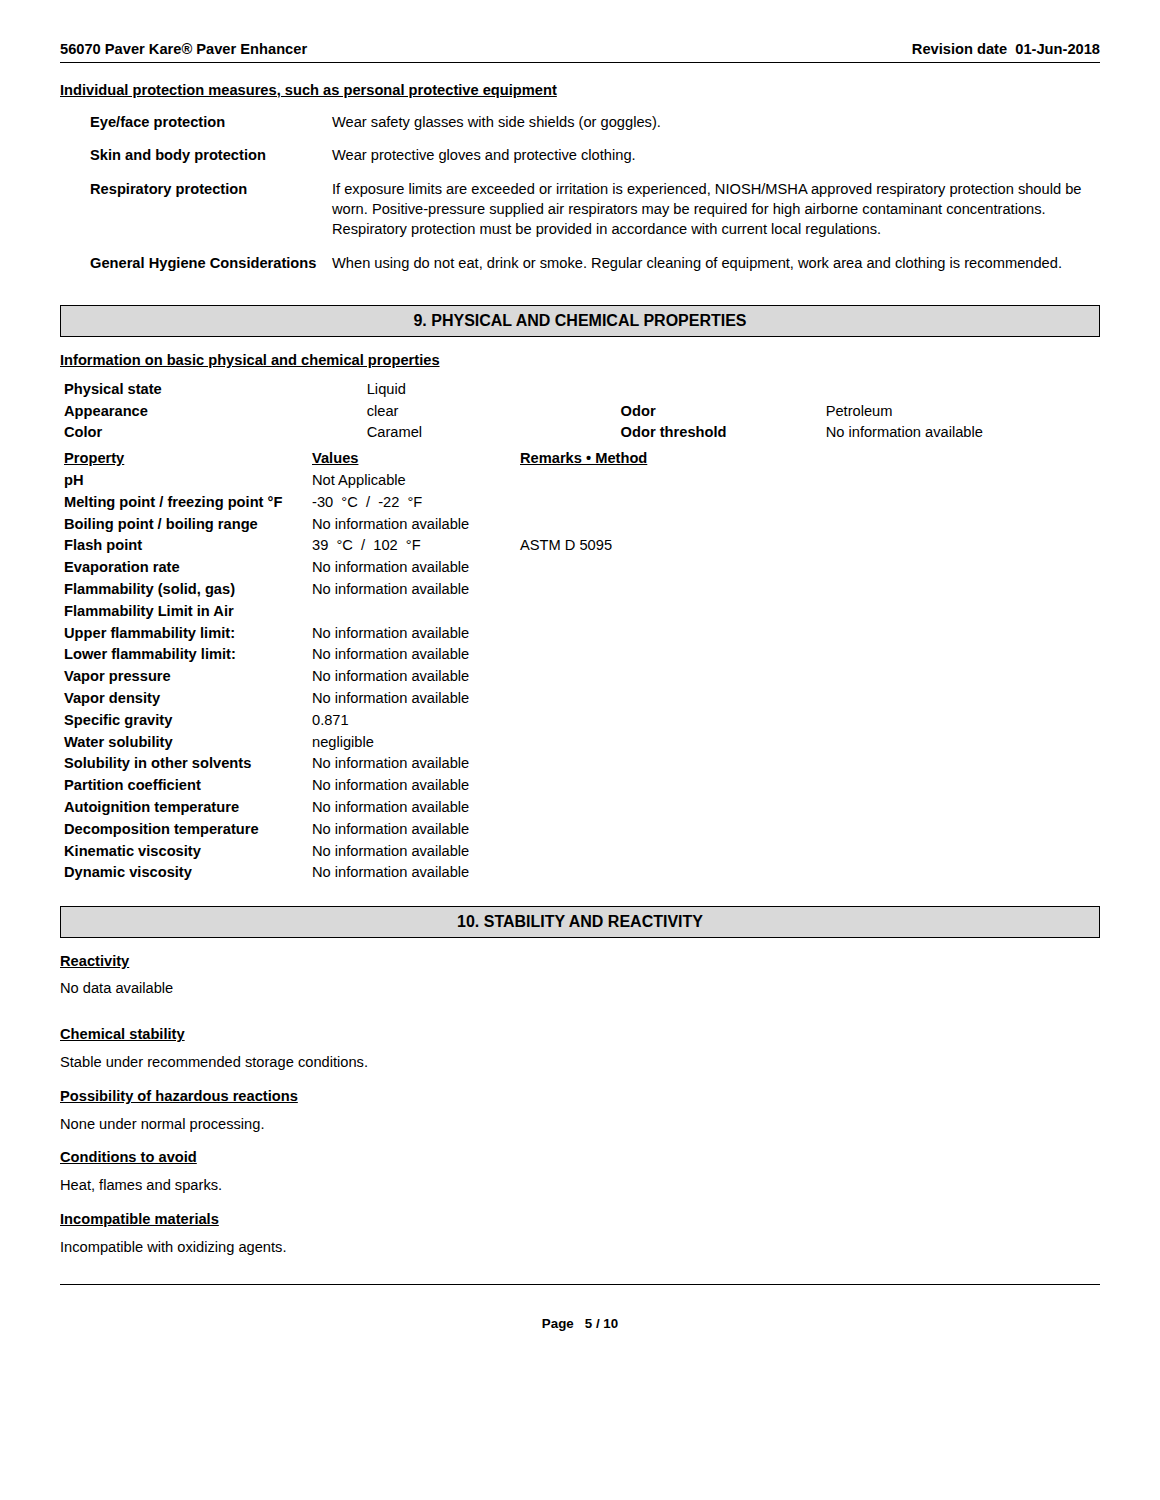56070 Paver Kare® Paver Enhancer Revision date 01-Jun-2018
Individual protection measures, such as personal protective equipment
| Eye/face protection | Wear safety glasses with side shields (or goggles). |
| Skin and body protection | Wear protective gloves and protective clothing. |
| Respiratory protection | If exposure limits are exceeded or irritation is experienced, NIOSH/MSHA approved respiratory protection should be worn. Positive-pressure supplied air respirators may be required for high airborne contaminant concentrations. Respiratory protection must be provided in accordance with current local regulations. |
| General Hygiene Considerations | When using do not eat, drink or smoke. Regular cleaning of equipment, work area and clothing is recommended. |
9. PHYSICAL AND CHEMICAL PROPERTIES
Information on basic physical and chemical properties
| Physical state | Liquid | | |
| Appearance | clear | Odor | Petroleum |
| Color | Caramel | Odor threshold | No information available |
| Property | Values | Remarks • Method |
| pH | Not Applicable | |
| Melting point / freezing point °F | -30 °C / -22 °F | |
| Boiling point / boiling range | No information available | |
| Flash point | 39 °C / 102 °F | ASTM D 5095 |
| Evaporation rate | No information available | |
| Flammability (solid, gas) | No information available | |
| Flammability Limit in Air | | |
| Upper flammability limit: | No information available | |
| Lower flammability limit: | No information available | |
| Vapor pressure | No information available | |
| Vapor density | No information available | |
| Specific gravity | 0.871 | |
| Water solubility | negligible | |
| Solubility in other solvents | No information available | |
| Partition coefficient | No information available | |
| Autoignition temperature | No information available | |
| Decomposition temperature | No information available | |
| Kinematic viscosity | No information available | |
| Dynamic viscosity | No information available | |
10. STABILITY AND REACTIVITY
Reactivity
No data available
Chemical stability
Stable under recommended storage conditions.
Possibility of hazardous reactions
None under normal processing.
Conditions to avoid
Heat, flames and sparks.
Incompatible materials
Incompatible with oxidizing agents.
Page 5 / 10